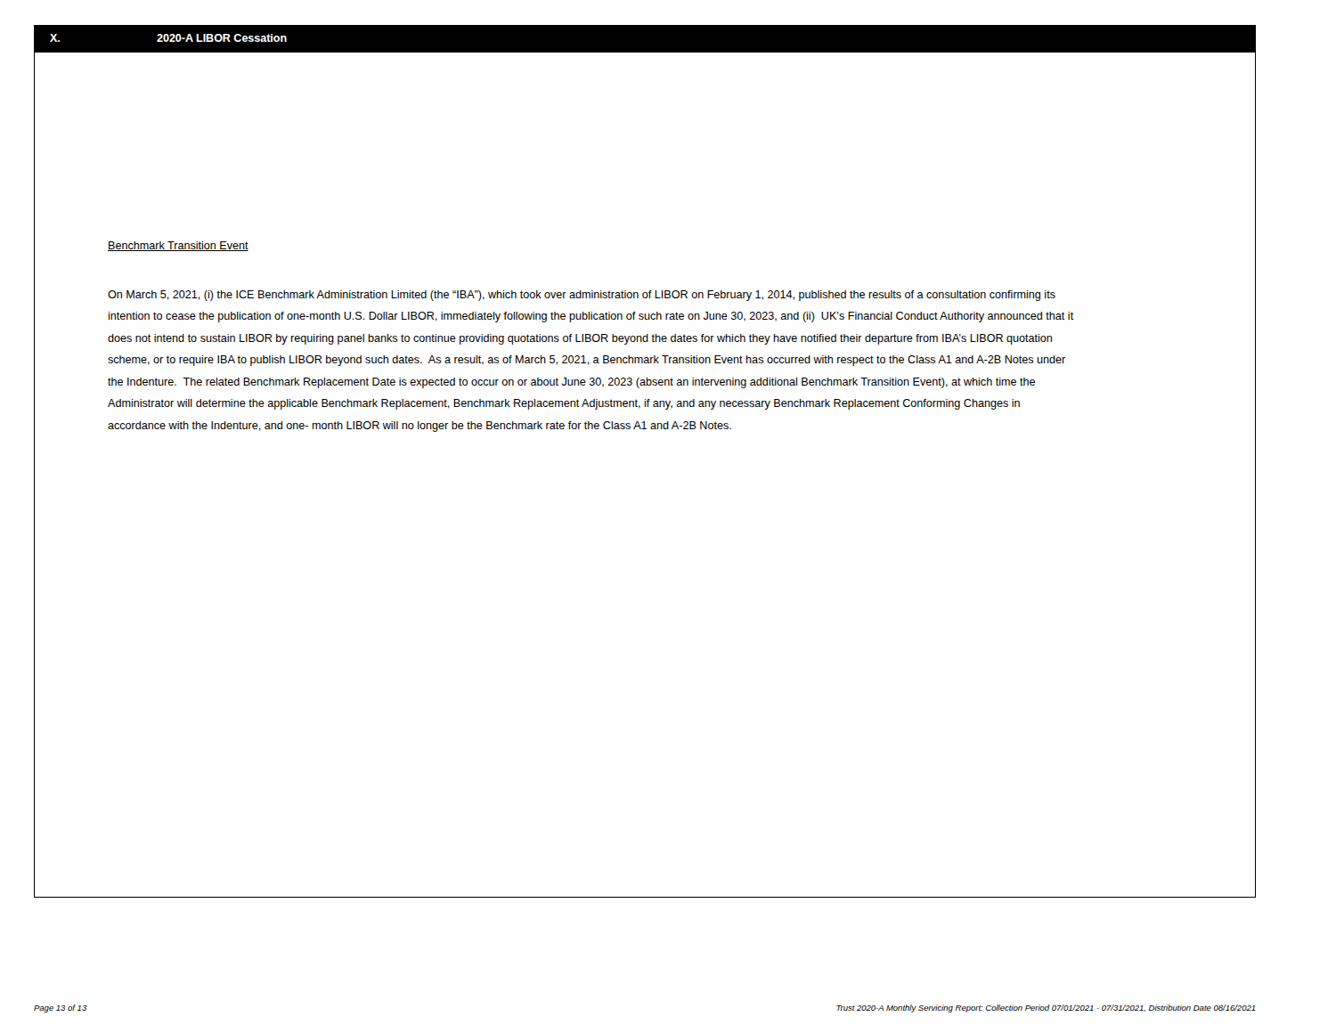X. 2020-A LIBOR Cessation
Benchmark Transition Event On March 5, 2021, (i) the ICE Benchmark Administration Limited (the “IBA”), which took over administration of LIBOR on February 1, 2014, published the results of a consultation confirming its intention to cease the publication of one-month U.S. Dollar LIBOR, immediately following the publication of such rate on June 30, 2023, and (ii) UK’s Financial Conduct Authority announced that it does not intend to sustain LIBOR by requiring panel banks to continue providing quotations of LIBOR beyond the dates for which they have notified their departure from IBA’s LIBOR quotation scheme, or to require IBA to publish LIBOR beyond such dates. As a result, as of March 5, 2021, a Benchmark Transition Event has occurred with respect to the Class A1 and A-2B Notes under the Indenture. The related Benchmark Replacement Date is expected to occur on or about June 30, 2023 (absent an intervening additional Benchmark Transition Event), at which time the Administrator will determine the applicable Benchmark Replacement, Benchmark Replacement Adjustment, if any, and any necessary Benchmark Replacement Conforming Changes in accordance with the Indenture, and one- month LIBOR will no longer be the Benchmark rate for the Class A1 and A-2B Notes.
Page 13 of 13
Trust 2020-A Monthly Servicing Report: Collection Period 07/01/2021 - 07/31/2021, Distribution Date 08/16/2021